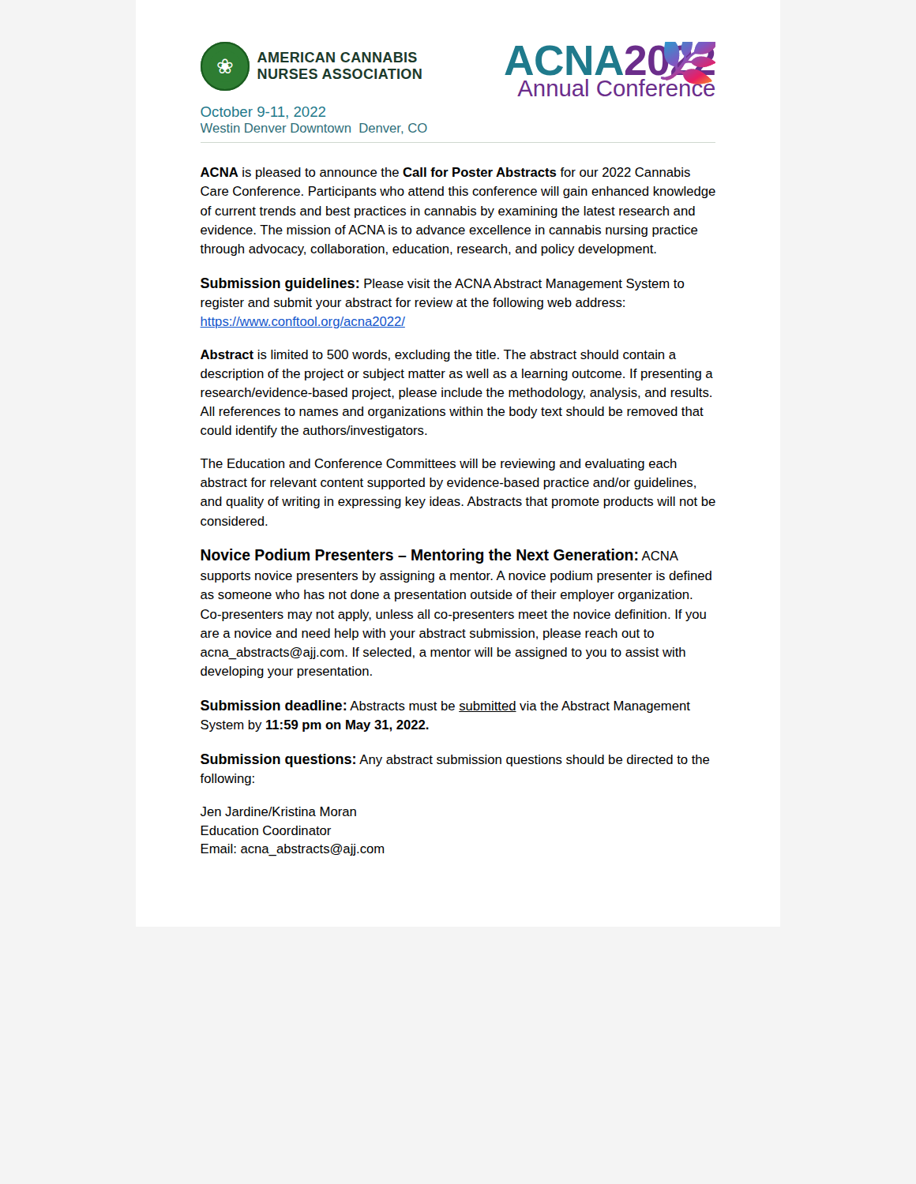American Cannabis Nurses Association
🌿
ACNA2022
Annual Conference
October 9-11, 2022
Westin Denver Downtown Denver, CO
ACNA is pleased to announce the Call for Poster Abstracts for our 2022 Cannabis Care Conference. Participants who attend this conference will gain enhanced knowledge of current trends and best practices in cannabis by examining the latest research and evidence. The mission of ACNA is to advance excellence in cannabis nursing practice through advocacy, collaboration, education, research, and policy development.
Submission guidelines:
Please visit the ACNA Abstract Management System to register and submit your abstract for review at the following web address:
https://www.conftool.org/acna2022/
Abstract is limited to 500 words, excluding the title. The abstract should contain a description of the project or subject matter as well as a learning outcome. If presenting a research/evidence-based project, please include the methodology, analysis, and results. All references to names and organizations within the body text should be removed that could identify the authors/investigators.
The Education and Conference Committees will be reviewing and evaluating each abstract for relevant content supported by evidence-based practice and/or guidelines, and quality of writing in expressing key ideas. Abstracts that promote products will not be considered.
Novice Podium Presenters – Mentoring the Next Generation:
ACNA supports novice presenters by assigning a mentor. A novice podium presenter is defined as someone who has not done a presentation outside of their employer organization. Co-presenters may not apply, unless all co-presenters meet the novice definition. If you are a novice and need help with your abstract submission, please reach out to acna_abstracts@ajj.com. If selected, a mentor will be assigned to you to assist with developing your presentation.
Submission deadline:
Abstracts must be submitted via the Abstract Management System by 11:59 pm on May 31, 2022.
Submission questions:
Any abstract submission questions should be directed to the following:
Jen Jardine/Kristina Moran
Education Coordinator
Email: acna_abstracts@ajj.com